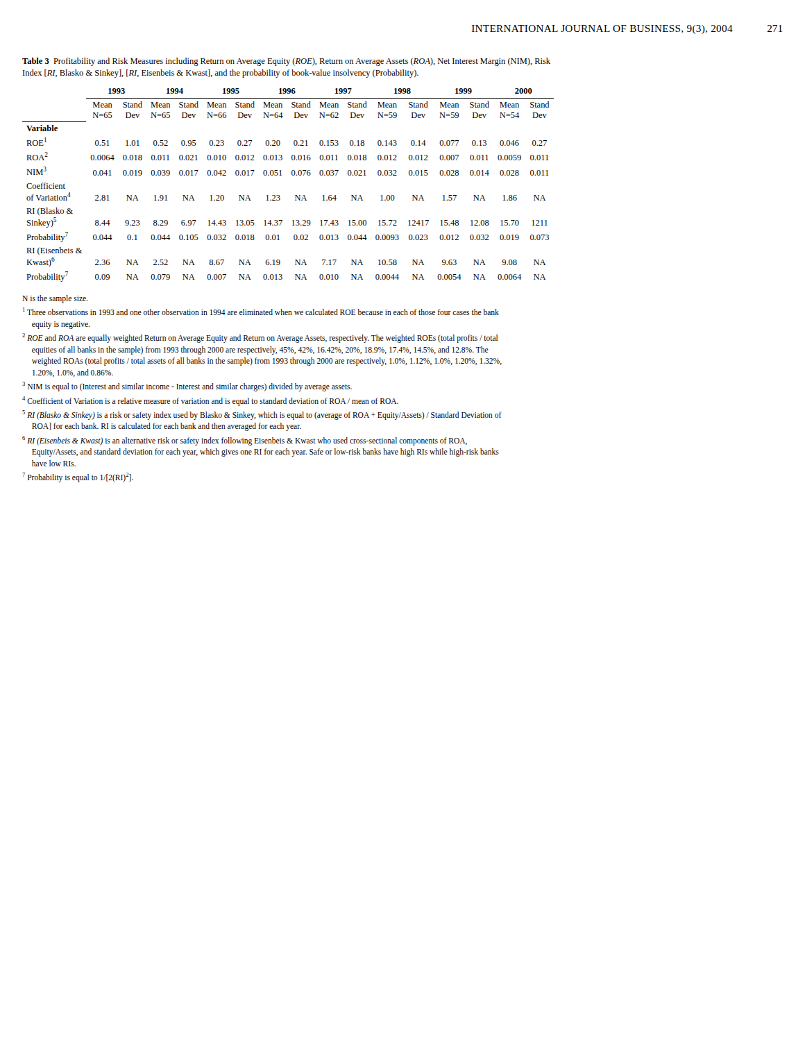INTERNATIONAL JOURNAL OF BUSINESS, 9(3), 2004 271
Table 3 Profitability and Risk Measures including Return on Average Equity ( ROE ), Return on Average Assets ( ROA ), Net Interest Margin (NIM), Risk Index [ RI , Blasko & Sinkey], [ RI , Eisenbeis & Kwast], and the probability of book-value insolvency (Probability).
| | 1993 | 1994 | 1995 | 1996 | 1997 | 1998 | 1999 | 2000 |
| --- | --- | --- | --- | --- | --- | --- | --- | --- |
| Mean N=65 | Stand Dev | Mean N=65 | Stand Dev | Mean N=66 | Stand Dev | Mean N=64 | Stand Dev | Mean N=62 | Stand Dev | Mean N=59 | Stand Dev | Mean N=59 | Stand Dev | Mean N=54 | Stand Dev |
| Variable | |
| ROE 1 | 0.51 | 1.01 | 0.52 | 0.95 | 0.23 | 0.27 | 0.20 | 0.21 | 0.153 | 0.18 | 0.143 | 0.14 | 0.077 | 0.13 | 0.046 | 0.27 |
| ROA 2 | 0.0064 | 0.018 | 0.011 | 0.021 | 0.010 | 0.012 | 0.013 | 0.016 | 0.011 | 0.018 | 0.012 | 0.012 | 0.007 | 0.011 | 0.0059 | 0.011 |
| NIM 3 | 0.041 | 0.019 | 0.039 | 0.017 | 0.042 | 0.017 | 0.051 | 0.076 | 0.037 | 0.021 | 0.032 | 0.015 | 0.028 | 0.014 | 0.028 | 0.011 |
| Coefficient of Variation 4 | 2.81 | NA | 1.91 | NA | 1.20 | NA | 1.23 | NA | 1.64 | NA | 1.00 | NA | 1.57 | NA | 1.86 | NA |
| RI (Blasko & Sinkey) 5 | 8.44 | 9.23 | 8.29 | 6.97 | 14.43 | 13.05 | 14.37 | 13.29 | 17.43 | 15.00 | 15.72 | 12417 | 15.48 | 12.08 | 15.70 | 1211 |
| Probability 7 | 0.044 | 0.1 | 0.044 | 0.105 | 0.032 | 0.018 | 0.01 | 0.02 | 0.013 | 0.044 | 0.0093 | 0.023 | 0.012 | 0.032 | 0.019 | 0.073 |
| RI (Eisenbeis & Kwast) 6 | 2.36 | NA | 2.52 | NA | 8.67 | NA | 6.19 | NA | 7.17 | NA | 10.58 | NA | 9.63 | NA | 9.08 | NA |
| Probability 7 | 0.09 | NA | 0.079 | NA | 0.007 | NA | 0.013 | NA | 0.010 | NA | 0.0044 | NA | 0.0054 | NA | 0.0064 | NA |
N is the sample size.
1 Three observations in 1993 and one other observation in 1994 are eliminated when we calculated ROE because in each of those four cases the bank equity is negative.
2 ROE and ROA are equally weighted Return on Average Equity and Return on Average Assets, respectively. The weighted ROEs (total profits / total equities of all banks in the sample) from 1993 through 2000 are respectively, 45%, 42%, 16.42%, 20%, 18.9%, 17.4%, 14.5%, and 12.8%. The weighted ROAs (total profits / total assets of all banks in the sample) from 1993 through 2000 are respectively, 1.0%, 1.12%, 1.0%, 1.20%, 1.32%, 1.20%, 1.0%, and 0.86%.
3 NIM is equal to (Interest and similar income - Interest and similar charges) divided by average assets.
4 Coefficient of Variation is a relative measure of variation and is equal to standard deviation of ROA / mean of ROA.
5 RI (Blasko & Sinkey) is a risk or safety index used by Blasko & Sinkey, which is equal to (average of ROA + Equity/Assets) / Standard Deviation of ROA] for each bank. RI is calculated for each bank and then averaged for each year.
6 RI (Eisenbeis & Kwast) is an alternative risk or safety index following Eisenbeis & Kwast who used cross-sectional components of ROA, Equity/Assets, and standard deviation for each year, which gives one RI for each year. Safe or low-risk banks have high RIs while high-risk banks have low RIs.
7 Probability is equal to 1/[2(RI)2].